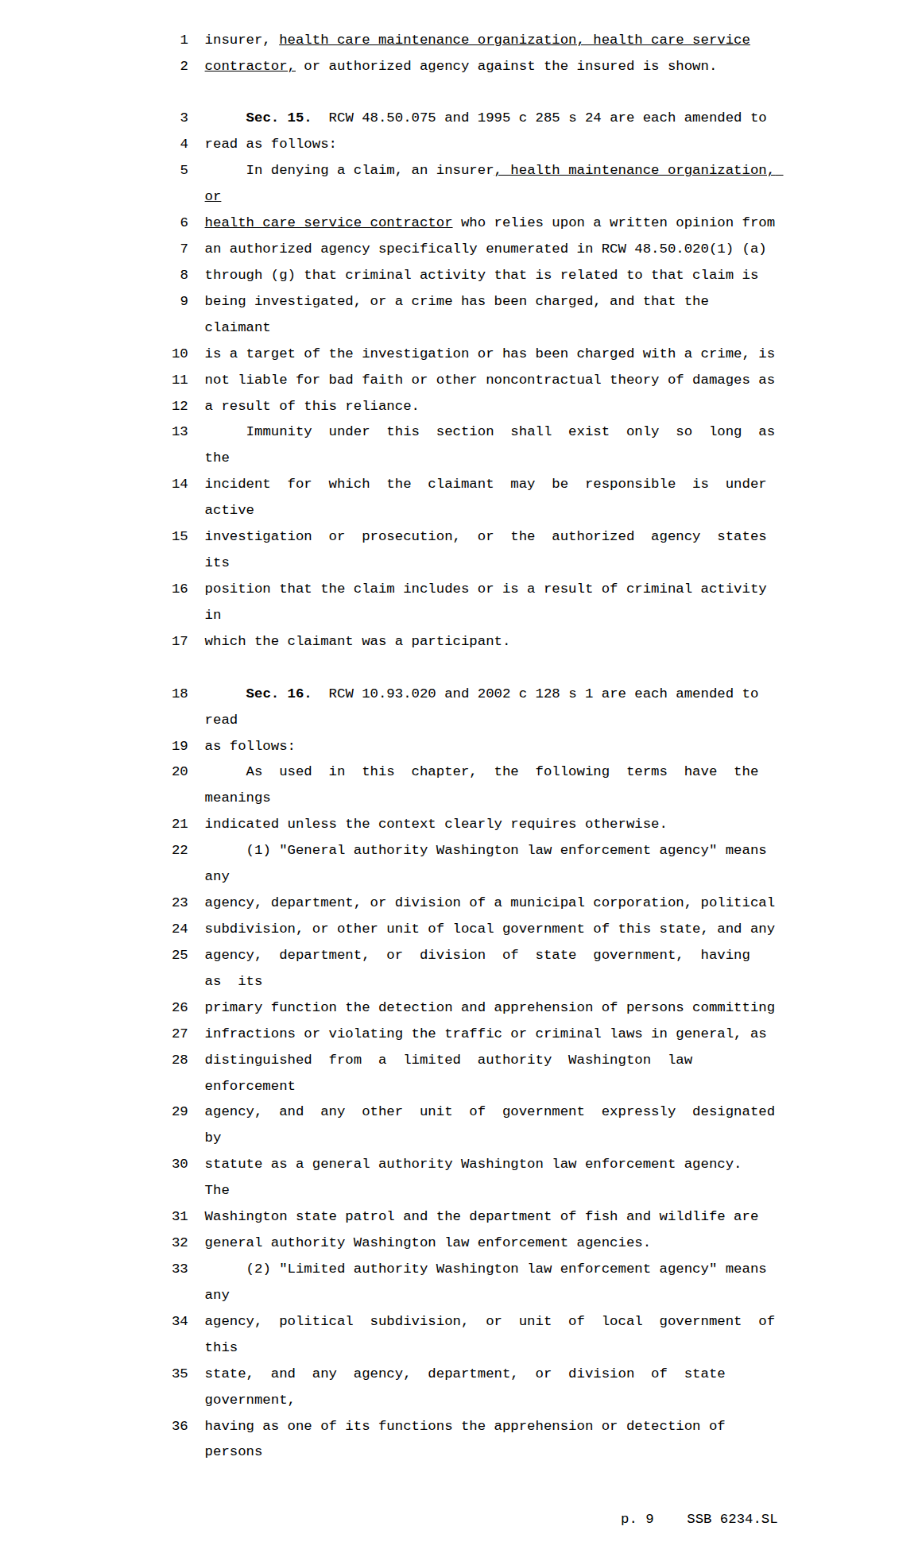1 insurer, health care maintenance organization, health care service
2 contractor, or authorized agency against the insured is shown.
3 Sec. 15. RCW 48.50.075 and 1995 c 285 s 24 are each amended to
4 read as follows:
5 In denying a claim, an insurer, health maintenance organization, or
6 health care service contractor who relies upon a written opinion from
7 an authorized agency specifically enumerated in RCW 48.50.020(1) (a)
8 through (g) that criminal activity that is related to that claim is
9 being investigated, or a crime has been charged, and that the claimant
10 is a target of the investigation or has been charged with a crime, is
11 not liable for bad faith or other noncontractual theory of damages as
12 a result of this reliance.
13 Immunity under this section shall exist only so long as the
14 incident for which the claimant may be responsible is under active
15 investigation or prosecution, or the authorized agency states its
16 position that the claim includes or is a result of criminal activity in
17 which the claimant was a participant.
18 Sec. 16. RCW 10.93.020 and 2002 c 128 s 1 are each amended to read
19 as follows:
20 As used in this chapter, the following terms have the meanings
21 indicated unless the context clearly requires otherwise.
22 (1) "General authority Washington law enforcement agency" means any
23 agency, department, or division of a municipal corporation, political
24 subdivision, or other unit of local government of this state, and any
25 agency, department, or division of state government, having as its
26 primary function the detection and apprehension of persons committing
27 infractions or violating the traffic or criminal laws in general, as
28 distinguished from a limited authority Washington law enforcement
29 agency, and any other unit of government expressly designated by
30 statute as a general authority Washington law enforcement agency. The
31 Washington state patrol and the department of fish and wildlife are
32 general authority Washington law enforcement agencies.
33 (2) "Limited authority Washington law enforcement agency" means any
34 agency, political subdivision, or unit of local government of this
35 state, and any agency, department, or division of state government,
36 having as one of its functions the apprehension or detection of persons
p. 9 SSB 6234.SL